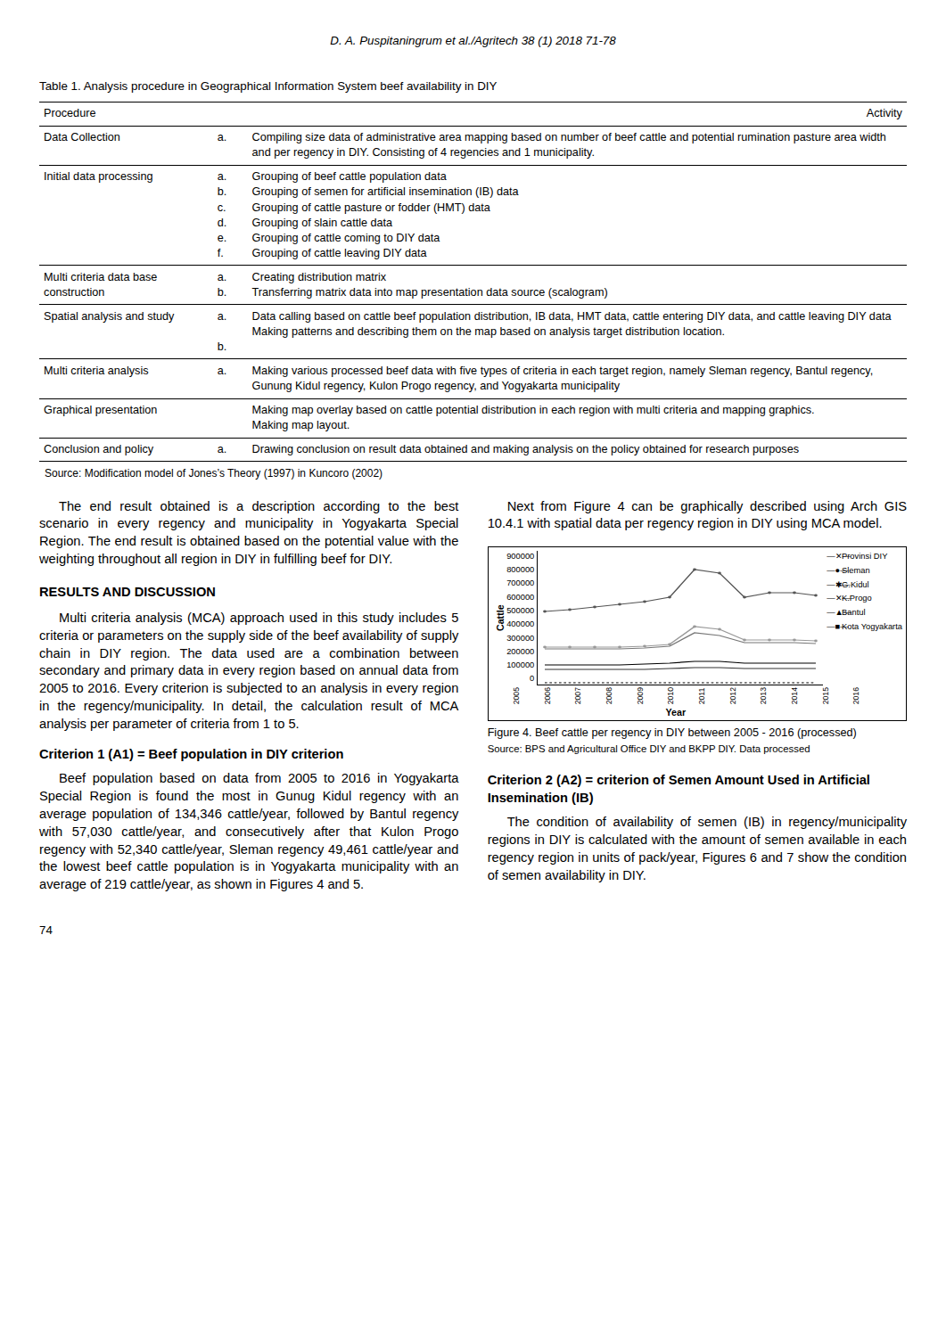D. A. Puspitaningrum et al./Agritech 38 (1) 2018 71-78
Table 1. Analysis procedure in Geographical Information System beef availability in DIY
| Procedure | Activity |
| --- | --- |
| Data Collection | a. | Compiling size data of administrative area mapping based on number of beef cattle and potential rumination pasture area width and per regency in DIY. Consisting of 4 regencies and 1 municipality. |
| Initial data processing | a. b. c. d. e. f. | Grouping of beef cattle population data Grouping of semen for artificial insemination (IB) data Grouping of cattle pasture or fodder (HMT) data Grouping of slain cattle data Grouping of cattle coming to DIY data Grouping of cattle leaving DIY data |
| Multi criteria data base construction | a. b. | Creating distribution matrix Transferring matrix data into map presentation data source (scalogram) |
| Spatial analysis and study | a. b. | Data calling based on cattle beef population distribution, IB data, HMT data, cattle entering DIY data, and cattle leaving DIY data Making patterns and describing them on the map based on analysis target distribution location. |
| Multi criteria analysis | a. | Making various processed beef data with five types of criteria in each target region, namely Sleman regency, Bantul regency, Gunung Kidul regency, Kulon Progo regency, and Yogyakarta municipality |
| Graphical presentation | | Making map overlay based on cattle potential distribution in each region with multi criteria and mapping graphics. Making map layout. |
| Conclusion and policy | a. | Drawing conclusion on result data obtained and making analysis on the policy obtained for research purposes |
Source: Modification model of Jones’s Theory (1997) in Kuncoro (2002)
The end result obtained is a description according to the best scenario in every regency and municipality in Yogyakarta Special Region. The end result is obtained based on the potential value with the weighting throughout all region in DIY in fulfilling beef for DIY.
RESULTS AND DISCUSSION
Multi criteria analysis (MCA) approach used in this study includes 5 criteria or parameters on the supply side of the beef availability of supply chain in DIY region. The data used are a combination between secondary and primary data in every region based on annual data from 2005 to 2016. Every criterion is subjected to an analysis in every region in the regency/municipality. In detail, the calculation result of MCA analysis per parameter of criteria from 1 to 5.
Criterion 1 (A1) = Beef population in DIY criterion
Beef population based on data from 2005 to 2016 in Yogyakarta Special Region is found the most in Gunug Kidul regency with an average population of 134,346 cattle/year, followed by Bantul regency with 57,030 cattle/year, and consecutively after that Kulon Progo regency with 52,340 cattle/year, Sleman regency 49,461 cattle/year and the lowest beef cattle population is in Yogyakarta municipality with an average of 219 cattle/year, as shown in Figures 4 and 5.
Next from Figure 4 can be graphically described using Arch GIS 10.4.1 with spatial data per regency region in DIY using MCA model.
Cattle
900000 800000 700000 600000 500000 400000 300000 200000 100000 0
—✕—Provinsi DIY
—●—Sleman
—✱—G.Kidul
—✕—K.Progo
—▲—Bantul
—■—Kota Yogyakarta
200520062007200820092010 201120122013201420152016
Year
Figure 4. Beef cattle per regency in DIY between 2005 - 2016 (processed)
Source: BPS and Agricultural Office DIY and BKPP DIY. Data processed
Criterion 2 (A2) = criterion of Semen Amount Used in Artificial Insemination (IB)
The condition of availability of semen (IB) in regency/municipality regions in DIY is calculated with the amount of semen available in each regency region in units of pack/year, Figures 6 and 7 show the condition of semen availability in DIY.
74